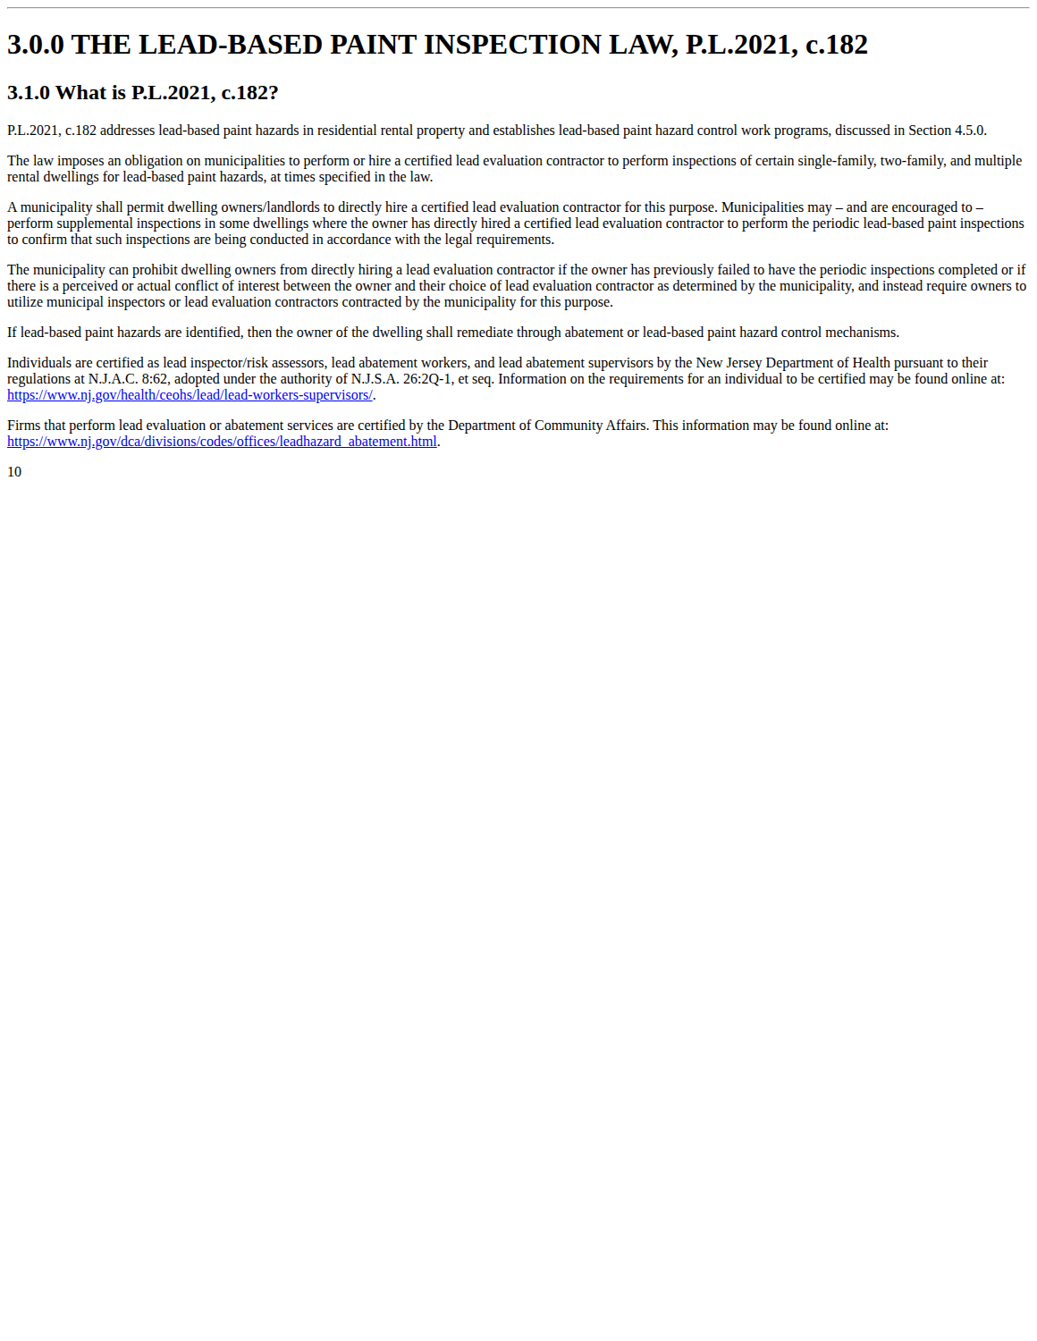3.0.0 THE LEAD-BASED PAINT INSPECTION LAW, P.L.2021, c.182
3.1.0 What is P.L.2021, c.182?
P.L.2021, c.182 addresses lead-based paint hazards in residential rental property and establishes lead-based paint hazard control work programs, discussed in Section 4.5.0.
The law imposes an obligation on municipalities to perform or hire a certified lead evaluation contractor to perform inspections of certain single-family, two-family, and multiple rental dwellings for lead-based paint hazards, at times specified in the law.
A municipality shall permit dwelling owners/landlords to directly hire a certified lead evaluation contractor for this purpose. Municipalities may – and are encouraged to – perform supplemental inspections in some dwellings where the owner has directly hired a certified lead evaluation contractor to perform the periodic lead-based paint inspections to confirm that such inspections are being conducted in accordance with the legal requirements.
The municipality can prohibit dwelling owners from directly hiring a lead evaluation contractor if the owner has previously failed to have the periodic inspections completed or if there is a perceived or actual conflict of interest between the owner and their choice of lead evaluation contractor as determined by the municipality, and instead require owners to utilize municipal inspectors or lead evaluation contractors contracted by the municipality for this purpose.
If lead-based paint hazards are identified, then the owner of the dwelling shall remediate through abatement or lead-based paint hazard control mechanisms.
Individuals are certified as lead inspector/risk assessors, lead abatement workers, and lead abatement supervisors by the New Jersey Department of Health pursuant to their regulations at N.J.A.C. 8:62, adopted under the authority of N.J.S.A. 26:2Q-1, et seq. Information on the requirements for an individual to be certified may be found online at: https://www.nj.gov/health/ceohs/lead/lead-workers-supervisors/.
Firms that perform lead evaluation or abatement services are certified by the Department of Community Affairs. This information may be found online at: https://www.nj.gov/dca/divisions/codes/offices/leadhazard_abatement.html.
10